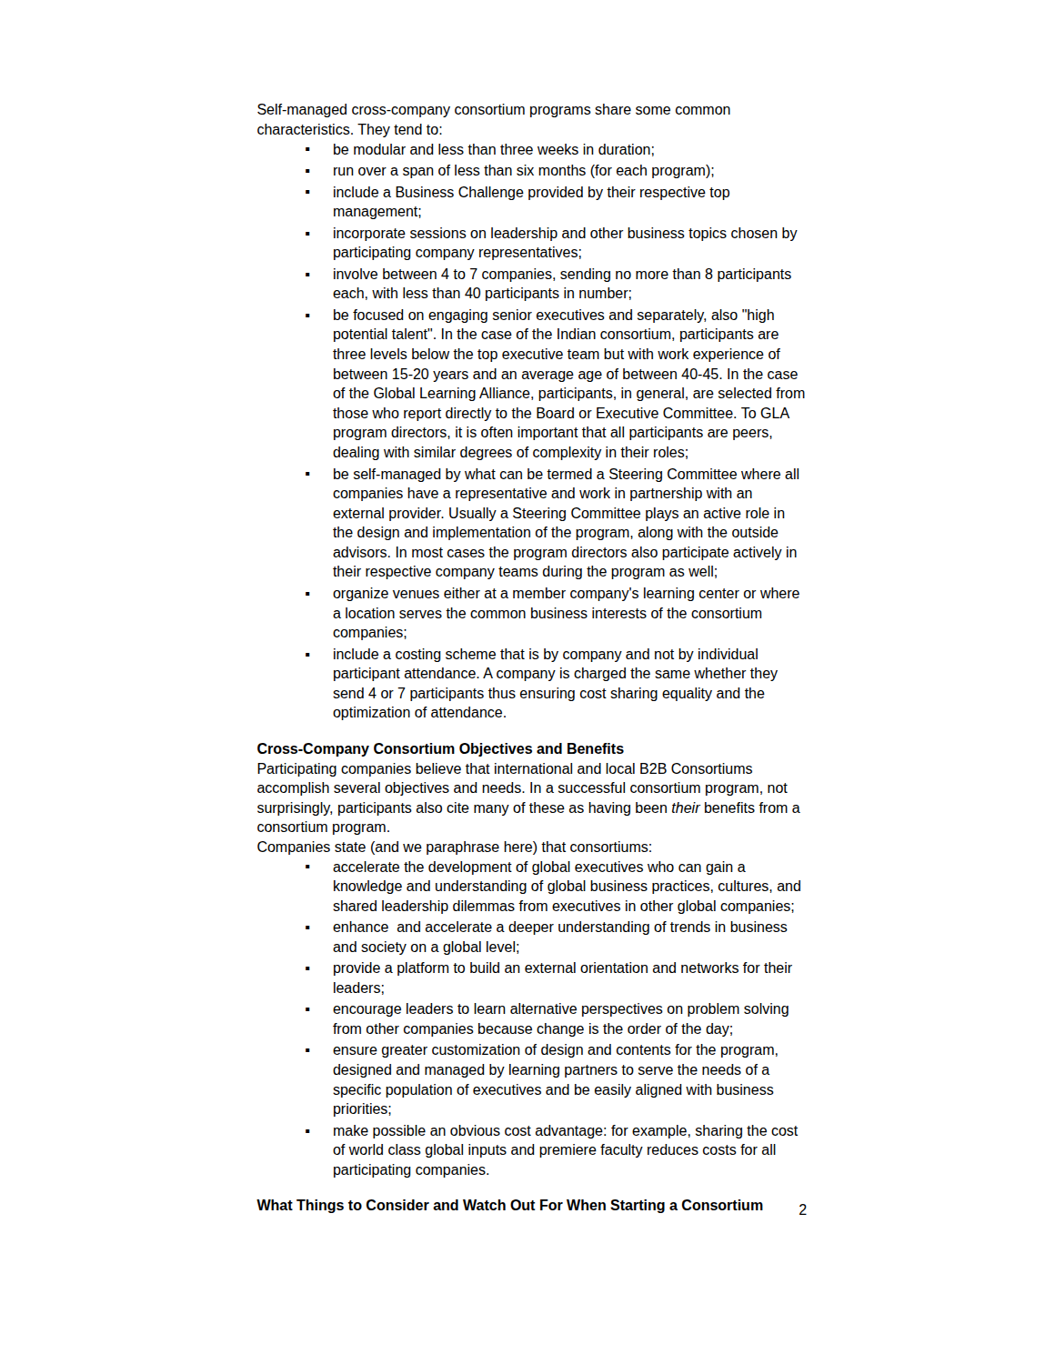Self-managed cross-company consortium programs share some common characteristics. They tend to:
be modular and less than three weeks in duration;
run over a span of less than six months (for each program);
include a Business Challenge provided by their respective top management;
incorporate sessions on leadership and other business topics chosen by participating company representatives;
involve between 4 to 7 companies, sending no more than 8 participants each, with less than 40 participants in number;
be focused on engaging senior executives and separately, also "high potential talent". In the case of the Indian consortium, participants are three levels below the top executive team but with work experience of between 15-20 years and an average age of between 40-45. In the case of the Global Learning Alliance, participants, in general, are selected from those who report directly to the Board or Executive Committee. To GLA program directors, it is often important that all participants are peers, dealing with similar degrees of complexity in their roles;
be self-managed by what can be termed a Steering Committee where all companies have a representative and work in partnership with an external provider. Usually a Steering Committee plays an active role in the design and implementation of the program, along with the outside advisors. In most cases the program directors also participate actively in their respective company teams during the program as well;
organize venues either at a member company's learning center or where a location serves the common business interests of the consortium companies;
include a costing scheme that is by company and not by individual participant attendance. A company is charged the same whether they send 4 or 7 participants thus ensuring cost sharing equality and the optimization of attendance.
Cross-Company Consortium Objectives and Benefits
Participating companies believe that international and local B2B Consortiums accomplish several objectives and needs. In a successful consortium program, not surprisingly, participants also cite many of these as having been their benefits from a consortium program.
Companies state (and we paraphrase here) that consortiums:
accelerate the development of global executives who can gain a knowledge and understanding of global business practices, cultures, and shared leadership dilemmas from executives in other global companies;
enhance and accelerate a deeper understanding of trends in business and society on a global level;
provide a platform to build an external orientation and networks for their leaders;
encourage leaders to learn alternative perspectives on problem solving from other companies because change is the order of the day;
ensure greater customization of design and contents for the program, designed and managed by learning partners to serve the needs of a specific population of executives and be easily aligned with business priorities;
make possible an obvious cost advantage: for example, sharing the cost of world class global inputs and premiere faculty reduces costs for all participating companies.
What Things to Consider and Watch Out For When Starting a Consortium
2